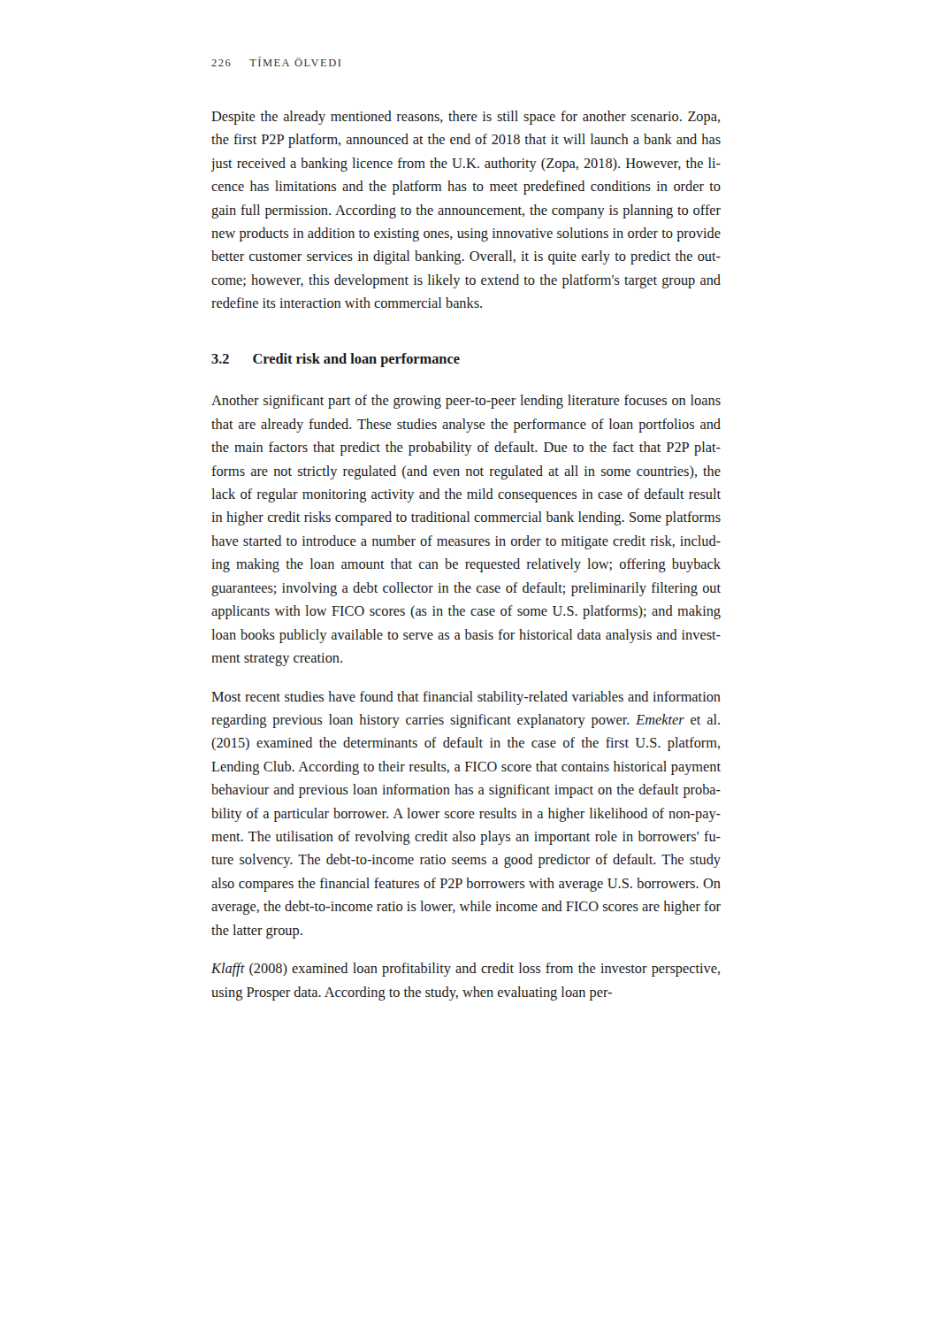226 Tímea Ölvedi
Despite the already mentioned reasons, there is still space for another scenario. Zopa, the first P2P platform, announced at the end of 2018 that it will launch a bank and has just received a banking licence from the U.K. authority (Zopa, 2018). However, the licence has limitations and the platform has to meet predefined conditions in order to gain full permission. According to the announcement, the company is planning to offer new products in addition to existing ones, using innovative solutions in order to provide better customer services in digital banking. Overall, it is quite early to predict the outcome; however, this development is likely to extend to the platform's target group and redefine its interaction with commercial banks.
3.2 Credit risk and loan performance
Another significant part of the growing peer-to-peer lending literature focuses on loans that are already funded. These studies analyse the performance of loan portfolios and the main factors that predict the probability of default. Due to the fact that P2P platforms are not strictly regulated (and even not regulated at all in some countries), the lack of regular monitoring activity and the mild consequences in case of default result in higher credit risks compared to traditional commercial bank lending. Some platforms have started to introduce a number of measures in order to mitigate credit risk, including making the loan amount that can be requested relatively low; offering buyback guarantees; involving a debt collector in the case of default; preliminarily filtering out applicants with low FICO scores (as in the case of some U.S. platforms); and making loan books publicly available to serve as a basis for historical data analysis and investment strategy creation.
Most recent studies have found that financial stability-related variables and information regarding previous loan history carries significant explanatory power. Emekter et al. (2015) examined the determinants of default in the case of the first U.S. platform, Lending Club. According to their results, a FICO score that contains historical payment behaviour and previous loan information has a significant impact on the default probability of a particular borrower. A lower score results in a higher likelihood of non-payment. The utilisation of revolving credit also plays an important role in borrowers' future solvency. The debt-to-income ratio seems a good predictor of default. The study also compares the financial features of P2P borrowers with average U.S. borrowers. On average, the debt-to-income ratio is lower, while income and FICO scores are higher for the latter group.
Klafft (2008) examined loan profitability and credit loss from the investor perspective, using Prosper data. According to the study, when evaluating loan per-